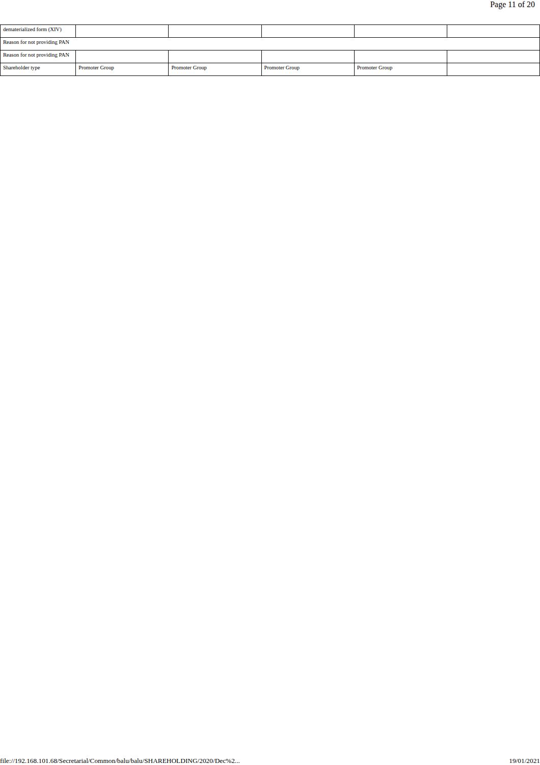Page 11 of 20
| dematerialized form (XIV) | | | | | |
| Reason for not providing PAN |
| Reason for not providing PAN | | | | | |
| Shareholder type | Promoter Group | Promoter Group | Promoter Group | Promoter Group | |
file://192.168.101.68/Secretarial/Common/balu/balu/SHAREHOLDING/2020/Dec%2...
19/01/2021